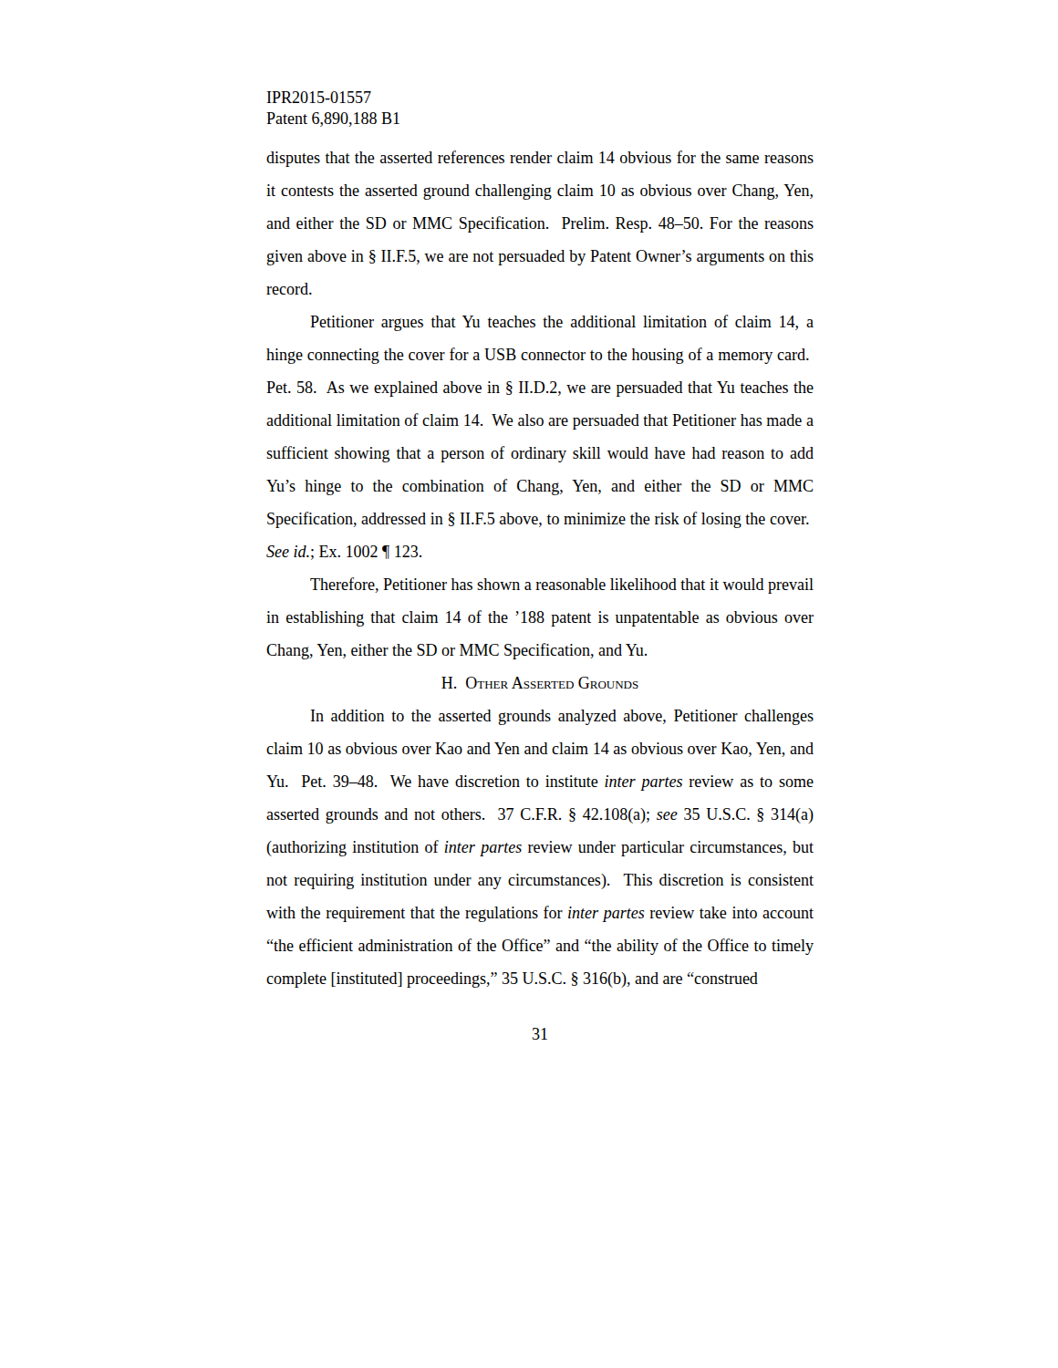IPR2015-01557
Patent 6,890,188 B1
disputes that the asserted references render claim 14 obvious for the same reasons it contests the asserted ground challenging claim 10 as obvious over Chang, Yen, and either the SD or MMC Specification. Prelim. Resp. 48–50. For the reasons given above in § II.F.5, we are not persuaded by Patent Owner’s arguments on this record.
Petitioner argues that Yu teaches the additional limitation of claim 14, a hinge connecting the cover for a USB connector to the housing of a memory card. Pet. 58. As we explained above in § II.D.2, we are persuaded that Yu teaches the additional limitation of claim 14. We also are persuaded that Petitioner has made a sufficient showing that a person of ordinary skill would have had reason to add Yu’s hinge to the combination of Chang, Yen, and either the SD or MMC Specification, addressed in § II.F.5 above, to minimize the risk of losing the cover. See id.; Ex. 1002 ¶ 123.
Therefore, Petitioner has shown a reasonable likelihood that it would prevail in establishing that claim 14 of the ’188 patent is unpatentable as obvious over Chang, Yen, either the SD or MMC Specification, and Yu.
H. Other Asserted Grounds
In addition to the asserted grounds analyzed above, Petitioner challenges claim 10 as obvious over Kao and Yen and claim 14 as obvious over Kao, Yen, and Yu. Pet. 39–48. We have discretion to institute inter partes review as to some asserted grounds and not others. 37 C.F.R. § 42.108(a); see 35 U.S.C. § 314(a) (authorizing institution of inter partes review under particular circumstances, but not requiring institution under any circumstances). This discretion is consistent with the requirement that the regulations for inter partes review take into account “the efficient administration of the Office” and “the ability of the Office to timely complete [instituted] proceedings,” 35 U.S.C. § 316(b), and are “construed
31